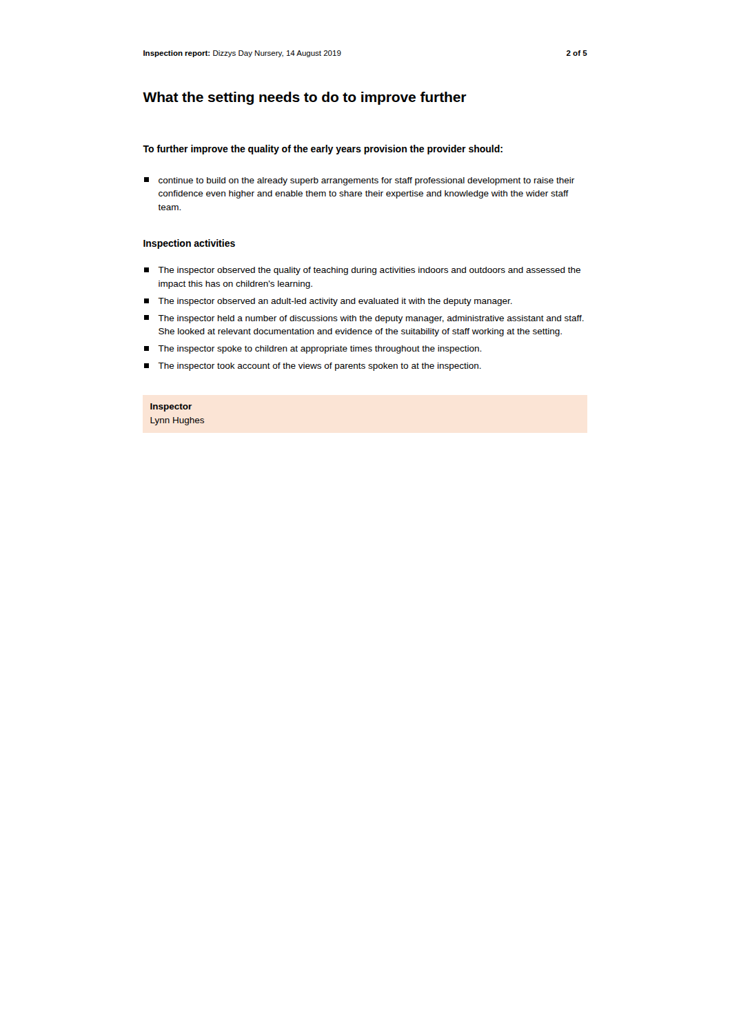Inspection report: Dizzys Day Nursery, 14 August 2019
2 of 5
What the setting needs to do to improve further
To further improve the quality of the early years provision the provider should:
continue to build on the already superb arrangements for staff professional development to raise their confidence even higher and enable them to share their expertise and knowledge with the wider staff team.
Inspection activities
The inspector observed the quality of teaching during activities indoors and outdoors and assessed the impact this has on children's learning.
The inspector observed an adult-led activity and evaluated it with the deputy manager.
The inspector held a number of discussions with the deputy manager, administrative assistant and staff. She looked at relevant documentation and evidence of the suitability of staff working at the setting.
The inspector spoke to children at appropriate times throughout the inspection.
The inspector took account of the views of parents spoken to at the inspection.
Inspector
Lynn Hughes